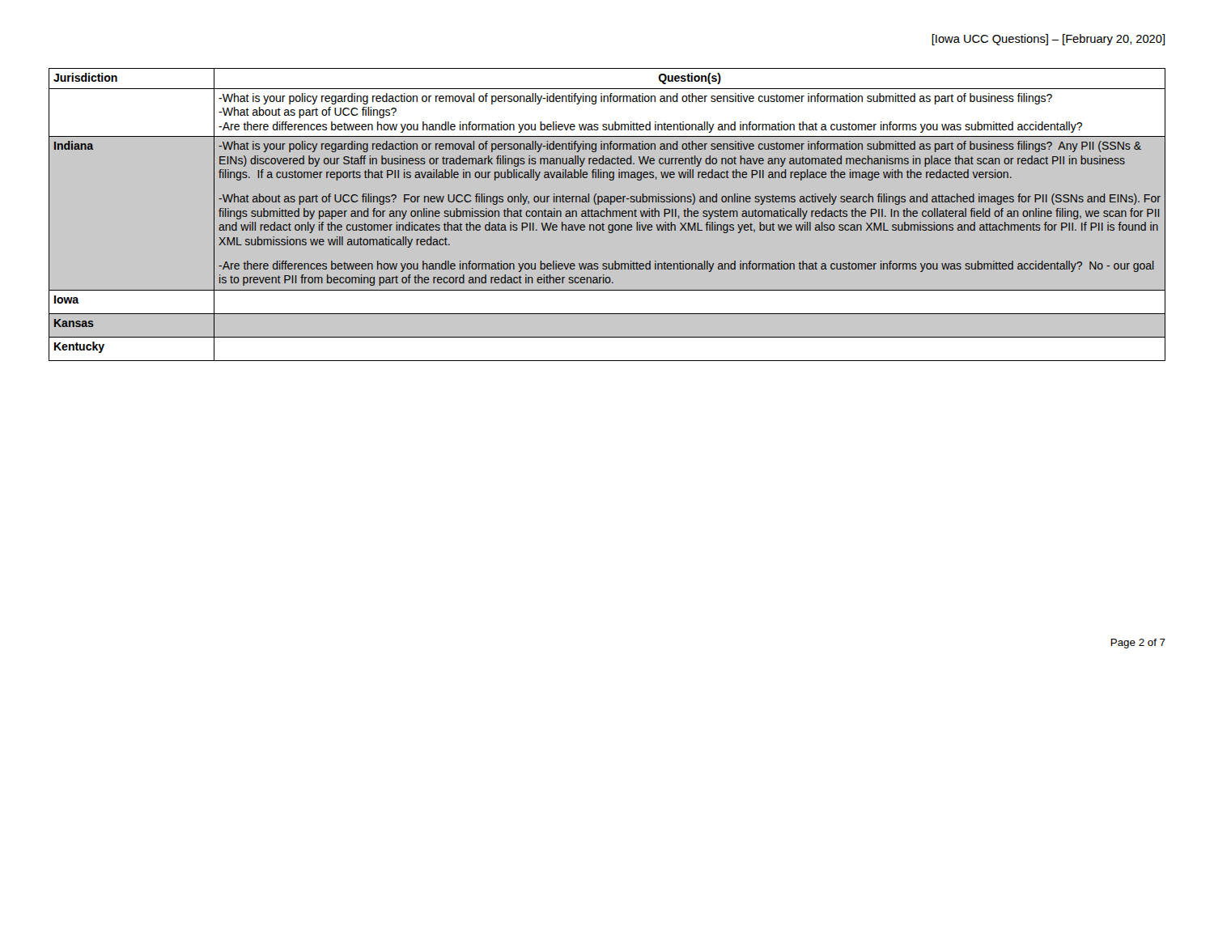[Iowa UCC Questions] – [February 20, 2020]
| Jurisdiction | Question(s) |
| --- | --- |
| | -What is your policy regarding redaction or removal of personally-identifying information and other sensitive customer information submitted as part of business filings? -What about as part of UCC filings? -Are there differences between how you handle information you believe was submitted intentionally and information that a customer informs you was submitted accidentally? |
| Indiana | -What is your policy regarding redaction or removal of personally-identifying information and other sensitive customer information submitted as part of business filings? Any PII (SSNs & EINs) discovered by our Staff in business or trademark filings is manually redacted. We currently do not have any automated mechanisms in place that scan or redact PII in business filings. If a customer reports that PII is available in our publically available filing images, we will redact the PII and replace the image with the redacted version. -What about as part of UCC filings? For new UCC filings only, our internal (paper-submissions) and online systems actively search filings and attached images for PII (SSNs and EINs). For filings submitted by paper and for any online submission that contain an attachment with PII, the system automatically redacts the PII. In the collateral field of an online filing, we scan for PII and will redact only if the customer indicates that the data is PII. We have not gone live with XML filings yet, but we will also scan XML submissions and attachments for PII. If PII is found in XML submissions we will automatically redact. -Are there differences between how you handle information you believe was submitted intentionally and information that a customer informs you was submitted accidentally? No - our goal is to prevent PII from becoming part of the record and redact in either scenario. |
| Iowa | |
| Kansas | |
| Kentucky | |
Page 2 of 7